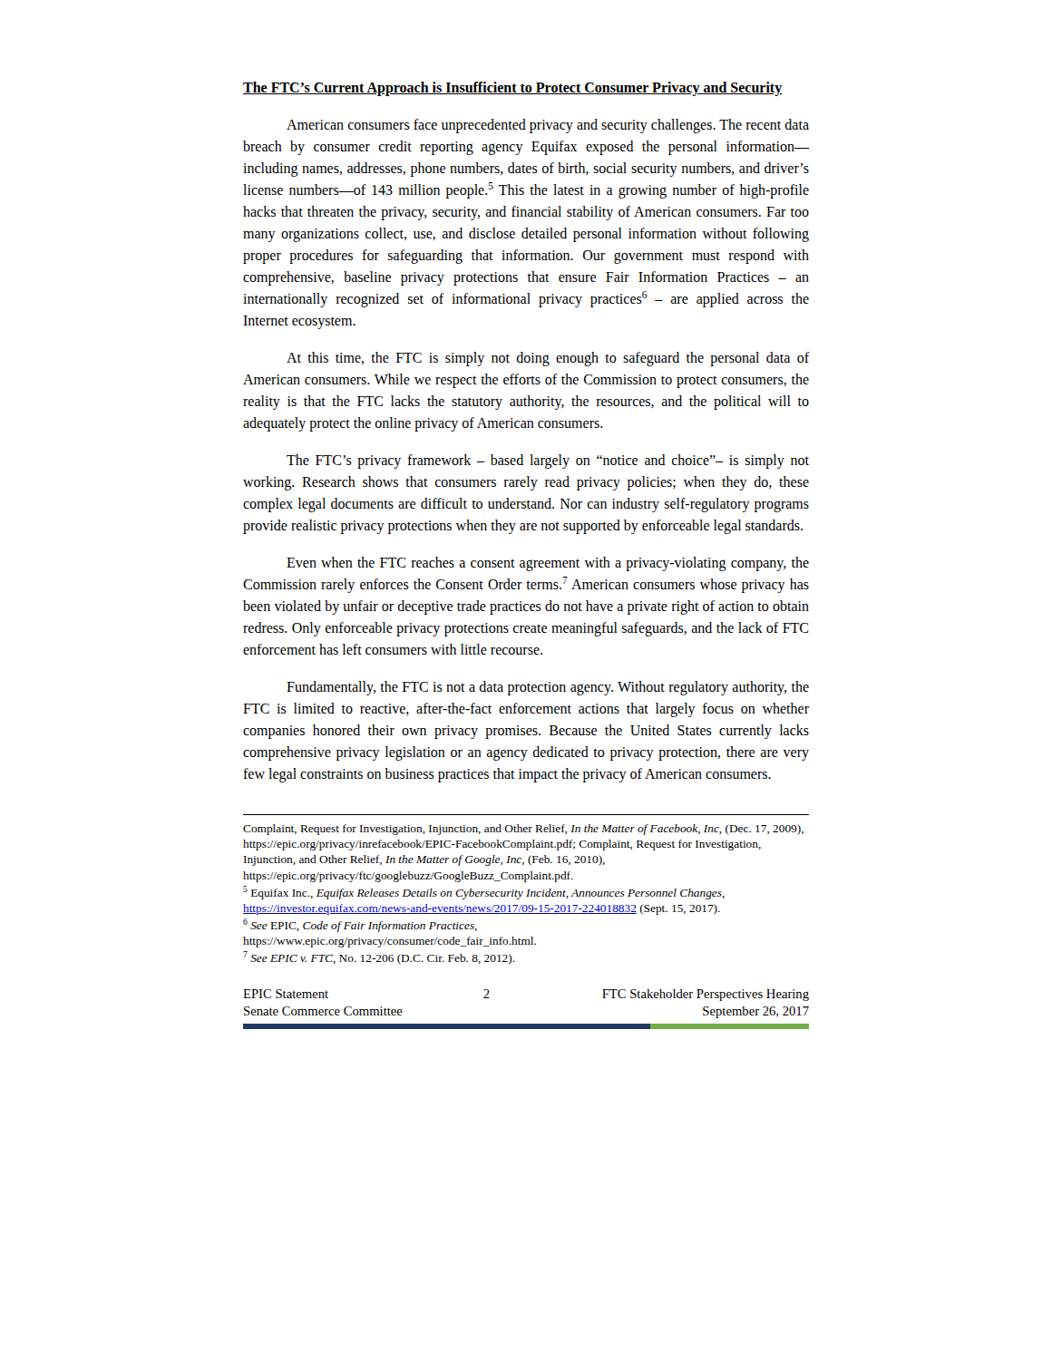The FTC’s Current Approach is Insufficient to Protect Consumer Privacy and Security
American consumers face unprecedented privacy and security challenges. The recent data breach by consumer credit reporting agency Equifax exposed the personal information—including names, addresses, phone numbers, dates of birth, social security numbers, and driver’s license numbers—of 143 million people.5 This the latest in a growing number of high-profile hacks that threaten the privacy, security, and financial stability of American consumers. Far too many organizations collect, use, and disclose detailed personal information without following proper procedures for safeguarding that information. Our government must respond with comprehensive, baseline privacy protections that ensure Fair Information Practices – an internationally recognized set of informational privacy practices6 – are applied across the Internet ecosystem.
At this time, the FTC is simply not doing enough to safeguard the personal data of American consumers. While we respect the efforts of the Commission to protect consumers, the reality is that the FTC lacks the statutory authority, the resources, and the political will to adequately protect the online privacy of American consumers.
The FTC’s privacy framework – based largely on “notice and choice”– is simply not working. Research shows that consumers rarely read privacy policies; when they do, these complex legal documents are difficult to understand. Nor can industry self-regulatory programs provide realistic privacy protections when they are not supported by enforceable legal standards.
Even when the FTC reaches a consent agreement with a privacy-violating company, the Commission rarely enforces the Consent Order terms.7 American consumers whose privacy has been violated by unfair or deceptive trade practices do not have a private right of action to obtain redress. Only enforceable privacy protections create meaningful safeguards, and the lack of FTC enforcement has left consumers with little recourse.
Fundamentally, the FTC is not a data protection agency. Without regulatory authority, the FTC is limited to reactive, after-the-fact enforcement actions that largely focus on whether companies honored their own privacy promises. Because the United States currently lacks comprehensive privacy legislation or an agency dedicated to privacy protection, there are very few legal constraints on business practices that impact the privacy of American consumers.
Complaint, Request for Investigation, Injunction, and Other Relief, In the Matter of Facebook, Inc, (Dec. 17, 2009), https://epic.org/privacy/inrefacebook/EPIC-FacebookComplaint.pdf; Complaint, Request for Investigation, Injunction, and Other Relief, In the Matter of Google, Inc, (Feb. 16, 2010), https://epic.org/privacy/ftc/googlebuzz/GoogleBuzz_Complaint.pdf.
5 Equifax Inc., Equifax Releases Details on Cybersecurity Incident, Announces Personnel Changes, https://investor.equifax.com/news-and-events/news/2017/09-15-2017-224018832 (Sept. 15, 2017).
6 See EPIC, Code of Fair Information Practices,
https://www.epic.org/privacy/consumer/code_fair_info.html.
7 See EPIC v. FTC, No. 12-206 (D.C. Cir. Feb. 8, 2012).
| EPIC Statement Senate Commerce Committee | 2 | FTC Stakeholder Perspectives Hearing September 26, 2017 |